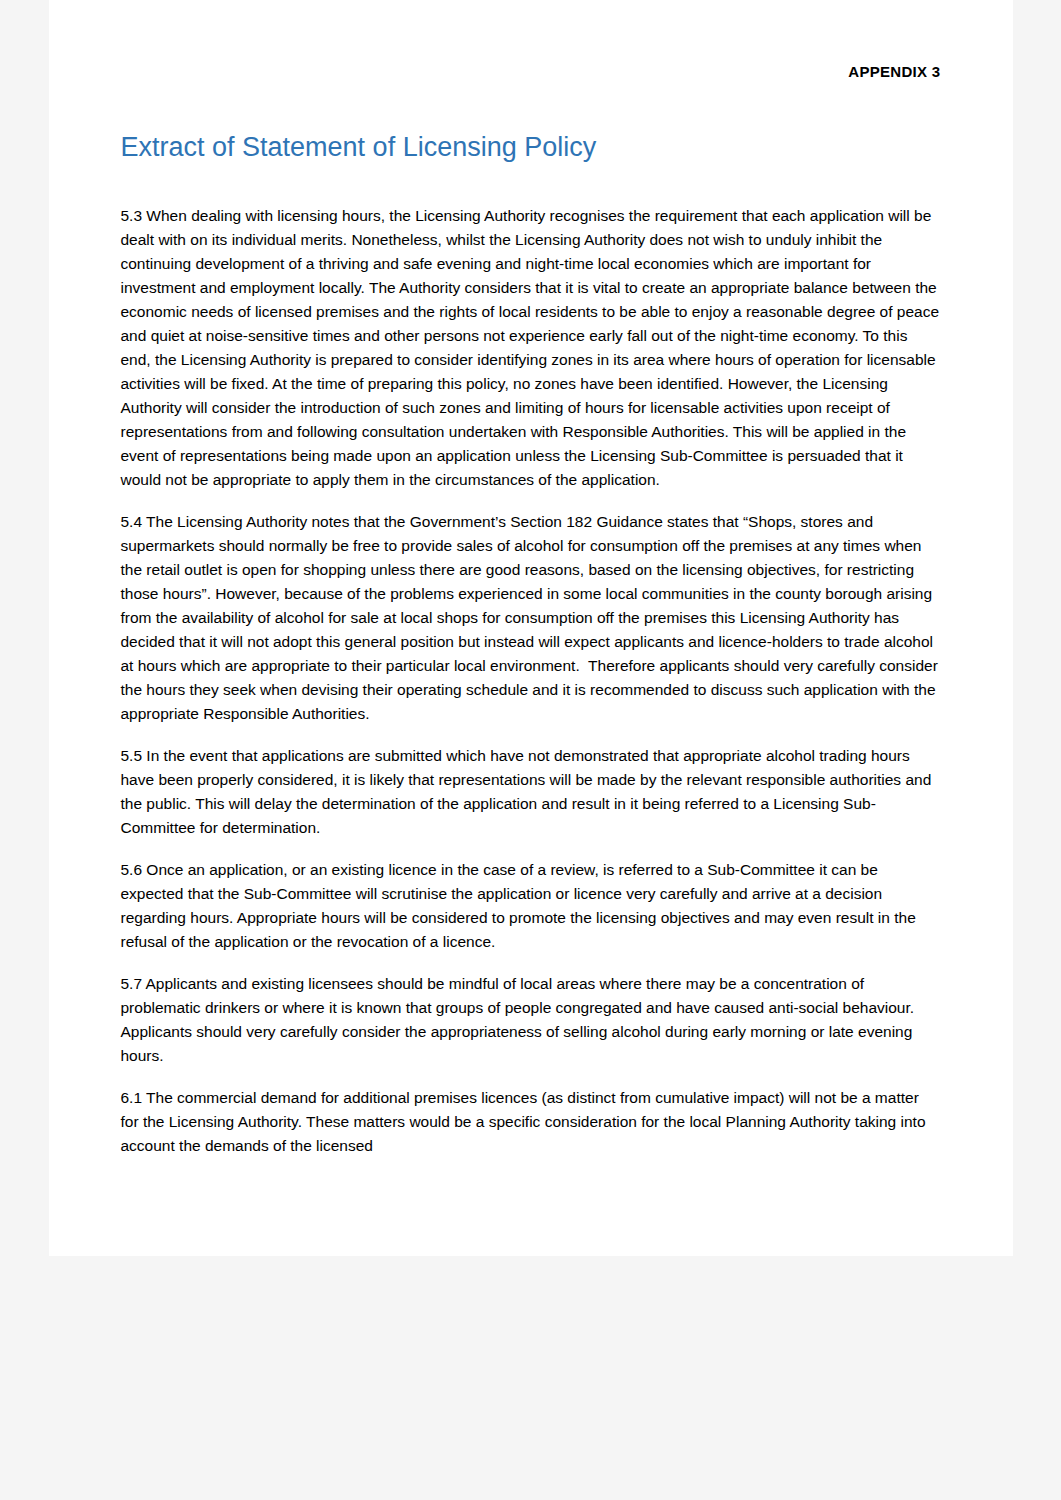APPENDIX 3
Extract of Statement of Licensing Policy
5.3 When dealing with licensing hours, the Licensing Authority recognises the requirement that each application will be dealt with on its individual merits. Nonetheless, whilst the Licensing Authority does not wish to unduly inhibit the continuing development of a thriving and safe evening and night-time local economies which are important for investment and employment locally. The Authority considers that it is vital to create an appropriate balance between the economic needs of licensed premises and the rights of local residents to be able to enjoy a reasonable degree of peace and quiet at noise-sensitive times and other persons not experience early fall out of the night-time economy. To this end, the Licensing Authority is prepared to consider identifying zones in its area where hours of operation for licensable activities will be fixed. At the time of preparing this policy, no zones have been identified. However, the Licensing Authority will consider the introduction of such zones and limiting of hours for licensable activities upon receipt of representations from and following consultation undertaken with Responsible Authorities. This will be applied in the event of representations being made upon an application unless the Licensing Sub-Committee is persuaded that it would not be appropriate to apply them in the circumstances of the application.
5.4 The Licensing Authority notes that the Government’s Section 182 Guidance states that “Shops, stores and supermarkets should normally be free to provide sales of alcohol for consumption off the premises at any times when the retail outlet is open for shopping unless there are good reasons, based on the licensing objectives, for restricting those hours”. However, because of the problems experienced in some local communities in the county borough arising from the availability of alcohol for sale at local shops for consumption off the premises this Licensing Authority has decided that it will not adopt this general position but instead will expect applicants and licence-holders to trade alcohol at hours which are appropriate to their particular local environment. Therefore applicants should very carefully consider the hours they seek when devising their operating schedule and it is recommended to discuss such application with the appropriate Responsible Authorities.
5.5 In the event that applications are submitted which have not demonstrated that appropriate alcohol trading hours have been properly considered, it is likely that representations will be made by the relevant responsible authorities and the public. This will delay the determination of the application and result in it being referred to a Licensing Sub-Committee for determination.
5.6 Once an application, or an existing licence in the case of a review, is referred to a Sub-Committee it can be expected that the Sub-Committee will scrutinise the application or licence very carefully and arrive at a decision regarding hours. Appropriate hours will be considered to promote the licensing objectives and may even result in the refusal of the application or the revocation of a licence.
5.7 Applicants and existing licensees should be mindful of local areas where there may be a concentration of problematic drinkers or where it is known that groups of people congregated and have caused anti-social behaviour. Applicants should very carefully consider the appropriateness of selling alcohol during early morning or late evening hours.
6.1 The commercial demand for additional premises licences (as distinct from cumulative impact) will not be a matter for the Licensing Authority. These matters would be a specific consideration for the local Planning Authority taking into account the demands of the licensed